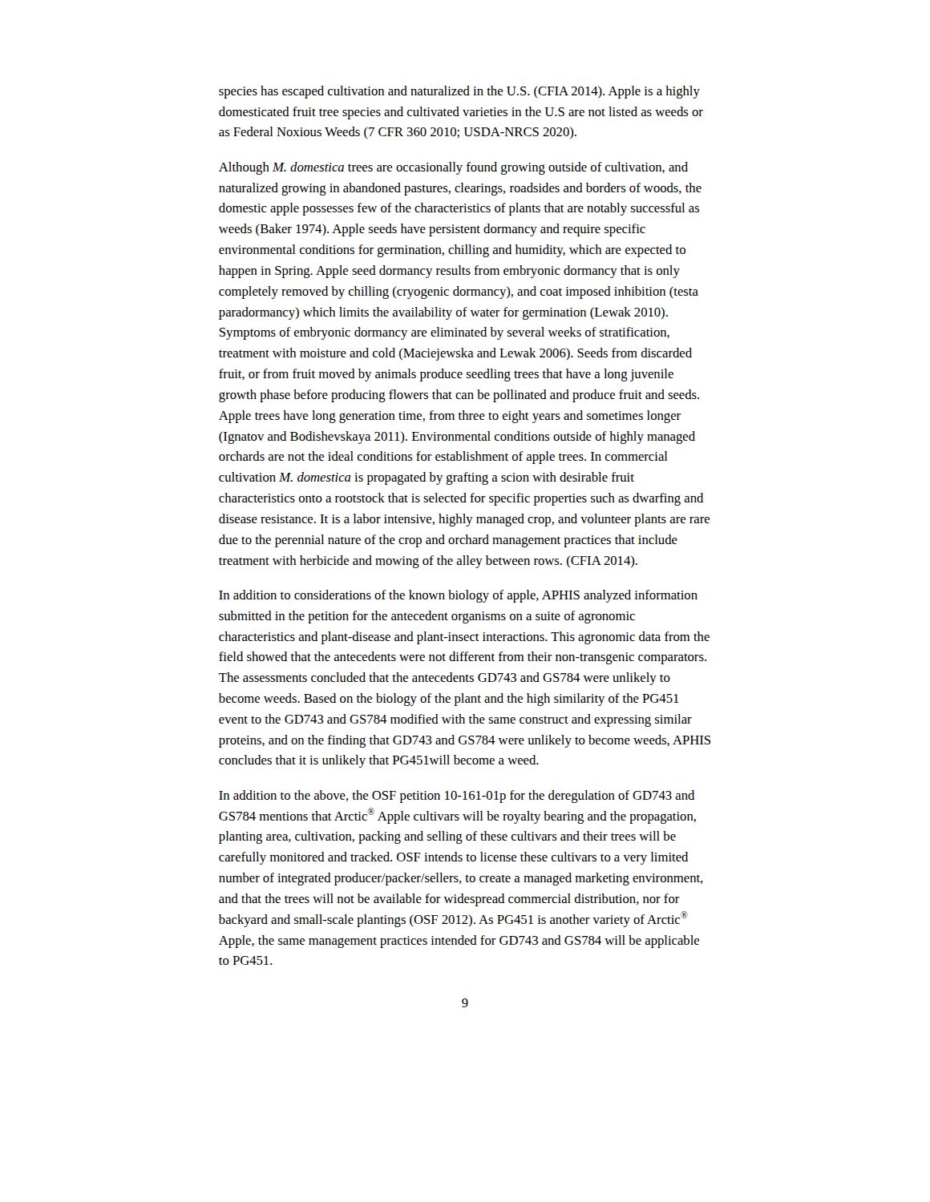species has escaped cultivation and naturalized in the U.S. (CFIA 2014). Apple is a highly domesticated fruit tree species and cultivated varieties in the U.S are not listed as weeds or as Federal Noxious Weeds (7 CFR 360 2010; USDA-NRCS 2020).
Although M. domestica trees are occasionally found growing outside of cultivation, and naturalized growing in abandoned pastures, clearings, roadsides and borders of woods, the domestic apple possesses few of the characteristics of plants that are notably successful as weeds (Baker 1974). Apple seeds have persistent dormancy and require specific environmental conditions for germination, chilling and humidity, which are expected to happen in Spring. Apple seed dormancy results from embryonic dormancy that is only completely removed by chilling (cryogenic dormancy), and coat imposed inhibition (testa paradormancy) which limits the availability of water for germination (Lewak 2010). Symptoms of embryonic dormancy are eliminated by several weeks of stratification, treatment with moisture and cold (Maciejewska and Lewak 2006). Seeds from discarded fruit, or from fruit moved by animals produce seedling trees that have a long juvenile growth phase before producing flowers that can be pollinated and produce fruit and seeds. Apple trees have long generation time, from three to eight years and sometimes longer (Ignatov and Bodishevskaya 2011). Environmental conditions outside of highly managed orchards are not the ideal conditions for establishment of apple trees. In commercial cultivation M. domestica is propagated by grafting a scion with desirable fruit characteristics onto a rootstock that is selected for specific properties such as dwarfing and disease resistance. It is a labor intensive, highly managed crop, and volunteer plants are rare due to the perennial nature of the crop and orchard management practices that include treatment with herbicide and mowing of the alley between rows. (CFIA 2014).
In addition to considerations of the known biology of apple, APHIS analyzed information submitted in the petition for the antecedent organisms on a suite of agronomic characteristics and plant-disease and plant-insect interactions. This agronomic data from the field showed that the antecedents were not different from their non-transgenic comparators. The assessments concluded that the antecedents GD743 and GS784 were unlikely to become weeds. Based on the biology of the plant and the high similarity of the PG451 event to the GD743 and GS784 modified with the same construct and expressing similar proteins, and on the finding that GD743 and GS784 were unlikely to become weeds, APHIS concludes that it is unlikely that PG451will become a weed.
In addition to the above, the OSF petition 10-161-01p for the deregulation of GD743 and GS784 mentions that Arctic® Apple cultivars will be royalty bearing and the propagation, planting area, cultivation, packing and selling of these cultivars and their trees will be carefully monitored and tracked. OSF intends to license these cultivars to a very limited number of integrated producer/packer/sellers, to create a managed marketing environment, and that the trees will not be available for widespread commercial distribution, nor for backyard and small-scale plantings (OSF 2012). As PG451 is another variety of Arctic® Apple, the same management practices intended for GD743 and GS784 will be applicable to PG451.
9